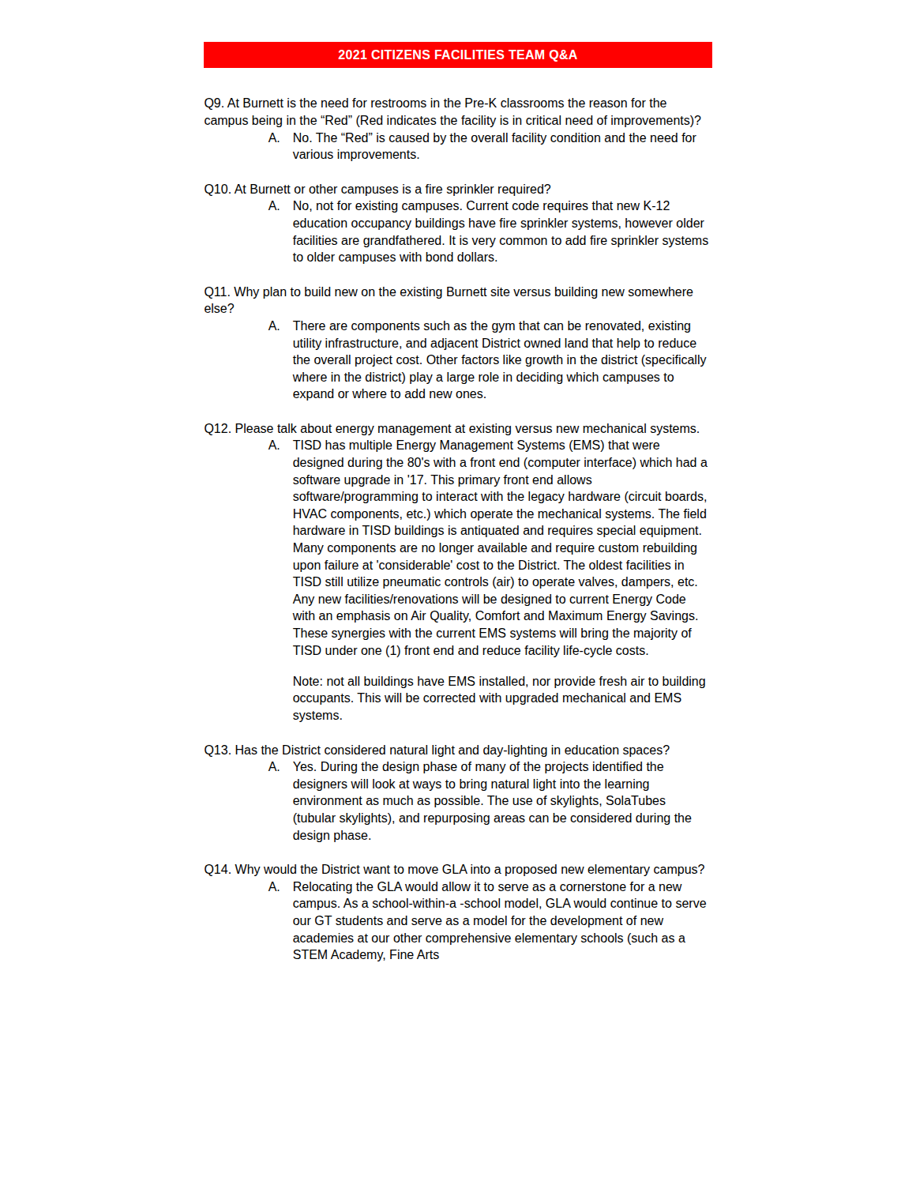2021 CITIZENS FACILITIES TEAM Q&A
Q9. At Burnett is the need for restrooms in the Pre-K classrooms the reason for the campus being in the “Red” (Red indicates the facility is in critical need of improvements)?
No. The “Red” is caused by the overall facility condition and the need for various improvements.
Q10. At Burnett or other campuses is a fire sprinkler required?
No, not for existing campuses. Current code requires that new K-12 education occupancy buildings have fire sprinkler systems, however older facilities are grandfathered. It is very common to add fire sprinkler systems to older campuses with bond dollars.
Q11. Why plan to build new on the existing Burnett site versus building new somewhere else?
There are components such as the gym that can be renovated, existing utility infrastructure, and adjacent District owned land that help to reduce the overall project cost. Other factors like growth in the district (specifically where in the district) play a large role in deciding which campuses to expand or where to add new ones.
Q12. Please talk about energy management at existing versus new mechanical systems.
TISD has multiple Energy Management Systems (EMS) that were designed during the 80's with a front end (computer interface) which had a software upgrade in '17. This primary front end allows software/programming to interact with the legacy hardware (circuit boards, HVAC components, etc.) which operate the mechanical systems. The field hardware in TISD buildings is antiquated and requires special equipment. Many components are no longer available and require custom rebuilding upon failure at 'considerable' cost to the District. The oldest facilities in TISD still utilize pneumatic controls (air) to operate valves, dampers, etc. Any new facilities/renovations will be designed to current Energy Code with an emphasis on Air Quality, Comfort and Maximum Energy Savings. These synergies with the current EMS systems will bring the majority of TISD under one (1) front end and reduce facility life-cycle costs.
Note: not all buildings have EMS installed, nor provide fresh air to building occupants. This will be corrected with upgraded mechanical and EMS systems.
Q13. Has the District considered natural light and day-lighting in education spaces?
Yes. During the design phase of many of the projects identified the designers will look at ways to bring natural light into the learning environment as much as possible. The use of skylights, SolaTubes (tubular skylights), and repurposing areas can be considered during the design phase.
Q14. Why would the District want to move GLA into a proposed new elementary campus?
Relocating the GLA would allow it to serve as a cornerstone for a new campus. As a school-within-a -school model, GLA would continue to serve our GT students and serve as a model for the development of new academies at our other comprehensive elementary schools (such as a STEM Academy, Fine Arts